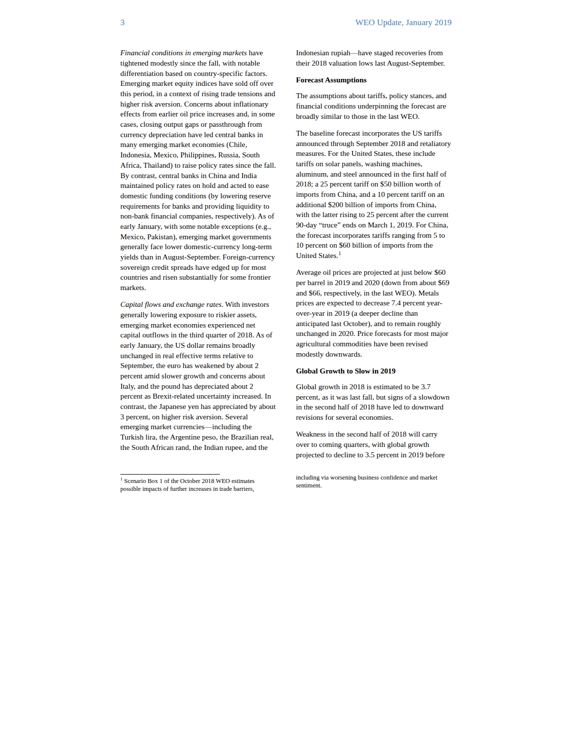3 WEO Update, January 2019
Financial conditions in emerging markets have tightened modestly since the fall, with notable differentiation based on country-specific factors. Emerging market equity indices have sold off over this period, in a context of rising trade tensions and higher risk aversion. Concerns about inflationary effects from earlier oil price increases and, in some cases, closing output gaps or passthrough from currency depreciation have led central banks in many emerging market economies (Chile, Indonesia, Mexico, Philippines, Russia, South Africa, Thailand) to raise policy rates since the fall. By contrast, central banks in China and India maintained policy rates on hold and acted to ease domestic funding conditions (by lowering reserve requirements for banks and providing liquidity to non-bank financial companies, respectively). As of early January, with some notable exceptions (e.g., Mexico, Pakistan), emerging market governments generally face lower domestic-currency long-term yields than in August-September. Foreign-currency sovereign credit spreads have edged up for most countries and risen substantially for some frontier markets.
Capital flows and exchange rates. With investors generally lowering exposure to riskier assets, emerging market economies experienced net capital outflows in the third quarter of 2018. As of early January, the US dollar remains broadly unchanged in real effective terms relative to September, the euro has weakened by about 2 percent amid slower growth and concerns about Italy, and the pound has depreciated about 2 percent as Brexit-related uncertainty increased. In contrast, the Japanese yen has appreciated by about 3 percent, on higher risk aversion. Several emerging market currencies—including the Turkish lira, the Argentine peso, the Brazilian real, the South African rand, the Indian rupee, and the Indonesian rupiah—have staged recoveries from their 2018 valuation lows last August-September.
Forecast Assumptions
The assumptions about tariffs, policy stances, and financial conditions underpinning the forecast are broadly similar to those in the last WEO.
The baseline forecast incorporates the US tariffs announced through September 2018 and retaliatory measures. For the United States, these include tariffs on solar panels, washing machines, aluminum, and steel announced in the first half of 2018; a 25 percent tariff on $50 billion worth of imports from China, and a 10 percent tariff on an additional $200 billion of imports from China, with the latter rising to 25 percent after the current 90-day “truce” ends on March 1, 2019. For China, the forecast incorporates tariffs ranging from 5 to 10 percent on $60 billion of imports from the United States.1
Average oil prices are projected at just below $60 per barrel in 2019 and 2020 (down from about $69 and $66, respectively, in the last WEO). Metals prices are expected to decrease 7.4 percent year-over-year in 2019 (a deeper decline than anticipated last October), and to remain roughly unchanged in 2020. Price forecasts for most major agricultural commodities have been revised modestly downwards.
Global Growth to Slow in 2019
Global growth in 2018 is estimated to be 3.7 percent, as it was last fall, but signs of a slowdown in the second half of 2018 have led to downward revisions for several economies.
Weakness in the second half of 2018 will carry over to coming quarters, with global growth projected to decline to 3.5 percent in 2019 before
1 Scenario Box 1 of the October 2018 WEO estimates possible impacts of further increases in trade barriers,
including via worsening business confidence and market sentiment.